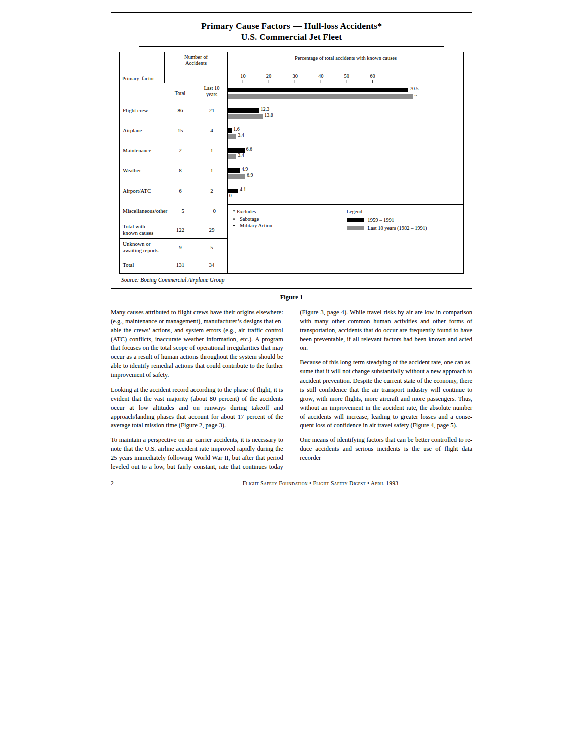Primary Cause Factors — Hull-loss Accidents*
U.S. Commercial Jet Fleet
Primary factor
Number of
Accidents
Total
Last 10
years
Flight crew
86
21
Airplane
15
4
Maintenance
2
1
Weather
8
1
Airport/ATC
6
2
Miscellaneous/other
5
0
Total with
known causes
122
29
Unknown or
awaiting reports
9
5
Total
131
34
Percentage of total accidents with known causes
10
20
30
40
50
60
70.5
~
12.3
13.8
1.6
3.4
6.6
3.4
4.9
6.9
4.1
0
* Excludes –
Sabotage
Military Action
Legend:
1959 – 1991
Last 10 years (1982 – 1991)
Source: Boeing Commercial Airplane Group
Figure 1
Many causes attributed to flight crews have their origins elsewhere: (e.g., maintenance or management), manufacturer’s designs that enable the crews’ actions, and system errors (e.g., air traffic control (ATC) conflicts, inaccurate weather information, etc.). A program that focuses on the total scope of operational irregularities that may occur as a result of human actions throughout the system should be able to identify remedial actions that could contribute to the further improvement of safety.
Looking at the accident record according to the phase of flight, it is evident that the vast majority (about 80 percent) of the accidents occur at low altitudes and on runways during takeoff and approach/landing phases that account for about 17 percent of the average total mission time (Figure 2, page 3).
To maintain a perspective on air carrier accidents, it is necessary to note that the U.S. airline accident rate improved rapidly during the 25 years immediately following World War II, but after that period leveled out to a low, but fairly constant, rate that continues today (Figure 3, page 4). While travel risks by air are low in comparison with many other common human activities and other forms of transportation, accidents that do occur are frequently found to have been preventable, if all relevant factors had been known and acted on.
Because of this long-term steadying of the accident rate, one can assume that it will not change substantially without a new approach to accident prevention. Despite the current state of the economy, there is still confidence that the air transport industry will continue to grow, with more flights, more aircraft and more passengers. Thus, without an improvement in the accident rate, the absolute number of accidents will increase, leading to greater losses and a consequent loss of confidence in air travel safety (Figure 4, page 5).
One means of identifying factors that can be better controlled to reduce accidents and serious incidents is the use of flight data recorder
2
Flight Safety Foundation • Flight Safety Digest • April 1993